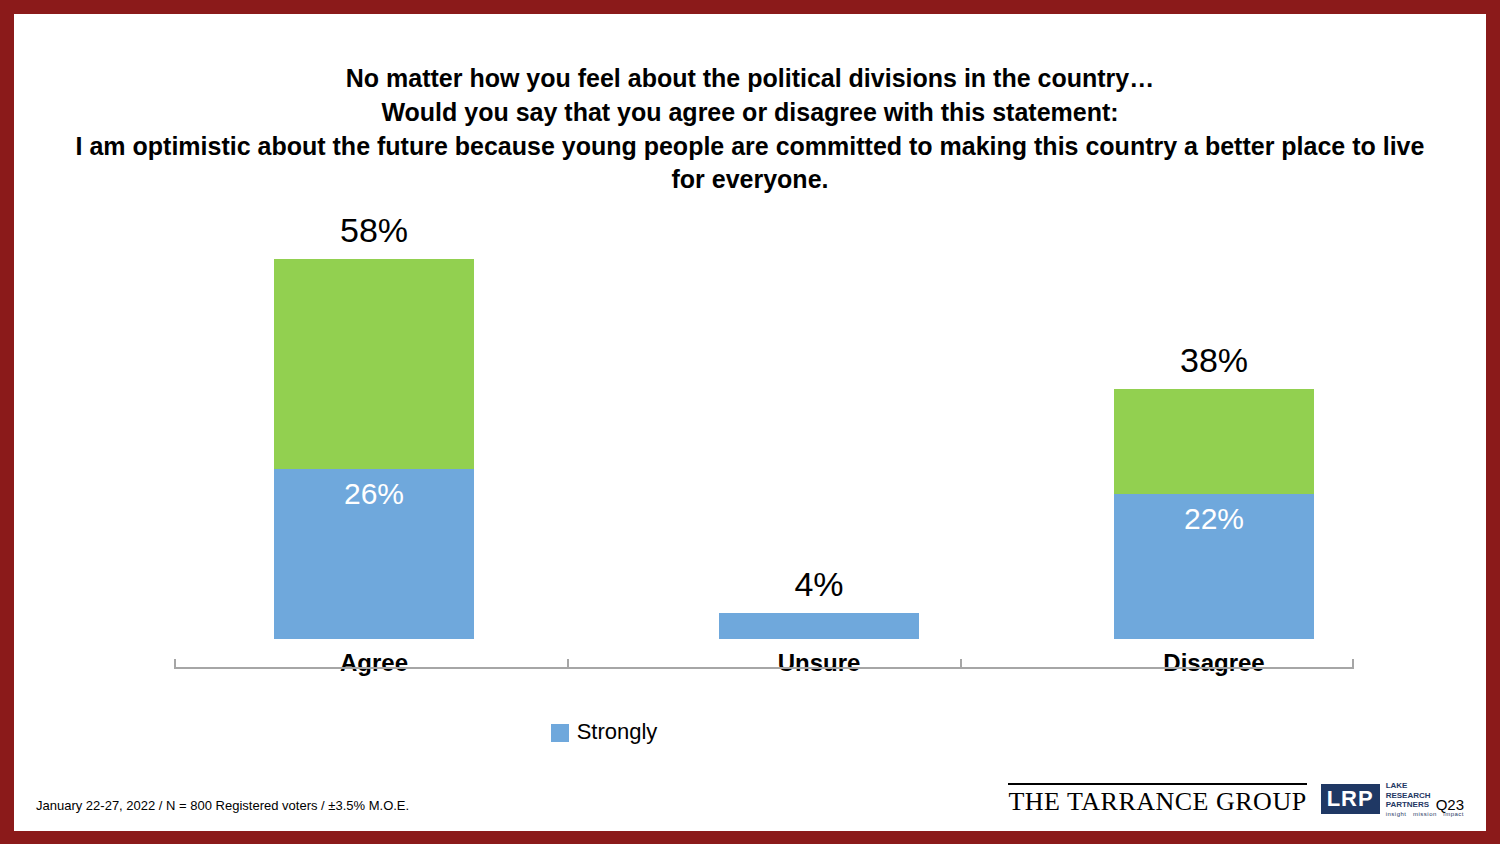No matter how you feel about the political divisions in the country…
Would you say that you agree or disagree with this statement:
I am optimistic about the future because young people are committed to making this country a better place to live for everyone.
58%
26%
Agree
4%
Unsure
38%
22%
Disagree
Strongly
January 22-27, 2022 / N = 800 Registered voters / ±3.5% M.O.E.
THE TARRANCE GROUP
LRP
Lake
Research
Partners
insight mission impact
Q23